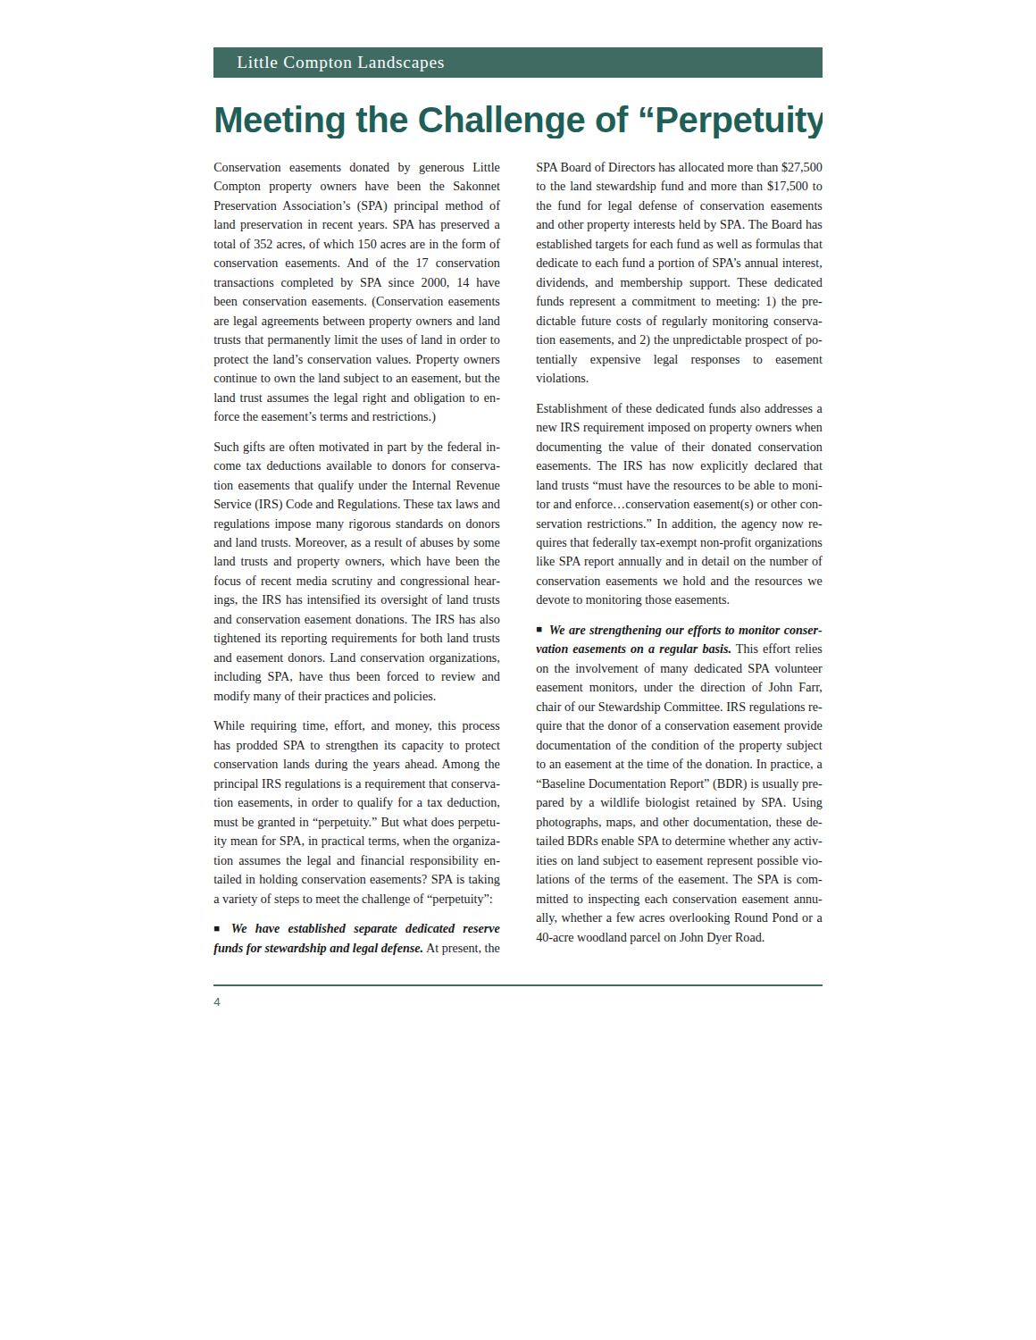Little Compton Landscapes
Meeting the Challenge of “Perpetuity:” How Does SPA Ensure
Conservation easements donated by generous Little Compton property owners have been the Sakonnet Preservation Association’s (SPA) principal method of land preservation in recent years. SPA has preserved a total of 352 acres, of which 150 acres are in the form of conservation easements. And of the 17 conservation transactions completed by SPA since 2000, 14 have been conservation easements. (Conservation easements are legal agreements between property owners and land trusts that permanently limit the uses of land in order to protect the land’s conservation values. Property owners continue to own the land subject to an easement, but the land trust assumes the legal right and obligation to enforce the easement’s terms and restrictions.)
Such gifts are often motivated in part by the federal income tax deductions available to donors for conservation easements that qualify under the Internal Revenue Service (IRS) Code and Regulations. These tax laws and regulations impose many rigorous standards on donors and land trusts. Moreover, as a result of abuses by some land trusts and property owners, which have been the focus of recent media scrutiny and congressional hearings, the IRS has intensified its oversight of land trusts and conservation easement donations. The IRS has also tightened its reporting requirements for both land trusts and easement donors. Land conservation organizations, including SPA, have thus been forced to review and modify many of their practices and policies.
While requiring time, effort, and money, this process has prodded SPA to strengthen its capacity to protect conservation lands during the years ahead. Among the principal IRS regulations is a requirement that conservation easements, in order to qualify for a tax deduction, must be granted in “perpetuity.” But what does perpetuity mean for SPA, in practical terms, when the organization assumes the legal and financial responsibility entailed in holding conservation easements? SPA is taking a variety of steps to meet the challenge of “perpetuity”:
■We have established separate dedicated reserve funds for stewardship and legal defense. At present, the SPA Board of Directors has allocated more than $27,500 to the land stewardship fund and more than $17,500 to the fund for legal defense of conservation easements and other property interests held by SPA. The Board has established targets for each fund as well as formulas that dedicate to each fund a portion of SPA’s annual interest, dividends, and membership support. These dedicated funds represent a commitment to meeting: 1) the predictable future costs of regularly monitoring conservation easements, and 2) the unpredictable prospect of potentially expensive legal responses to easement violations.
Establishment of these dedicated funds also addresses a new IRS requirement imposed on property owners when documenting the value of their donated conservation easements. The IRS has now explicitly declared that land trusts “must have the resources to be able to monitor and enforce…conservation easement(s) or other conservation restrictions.” In addition, the agency now requires that federally tax-exempt non-profit organizations like SPA report annually and in detail on the number of conservation easements we hold and the resources we devote to monitoring those easements.
■We are strengthening our efforts to monitor conservation easements on a regular basis. This effort relies on the involvement of many dedicated SPA volunteer easement monitors, under the direction of John Farr, chair of our Stewardship Committee. IRS regulations require that the donor of a conservation easement provide documentation of the condition of the property subject to an easement at the time of the donation. In practice, a “Baseline Documentation Report” (BDR) is usually prepared by a wildlife biologist retained by SPA. Using photographs, maps, and other documentation, these detailed BDRs enable SPA to determine whether any activities on land subject to easement represent possible violations of the terms of the easement. The SPA is committed to inspecting each conservation easement annually, whether a few acres overlooking Round Pond or a 40-acre woodland parcel on John Dyer Road.
4